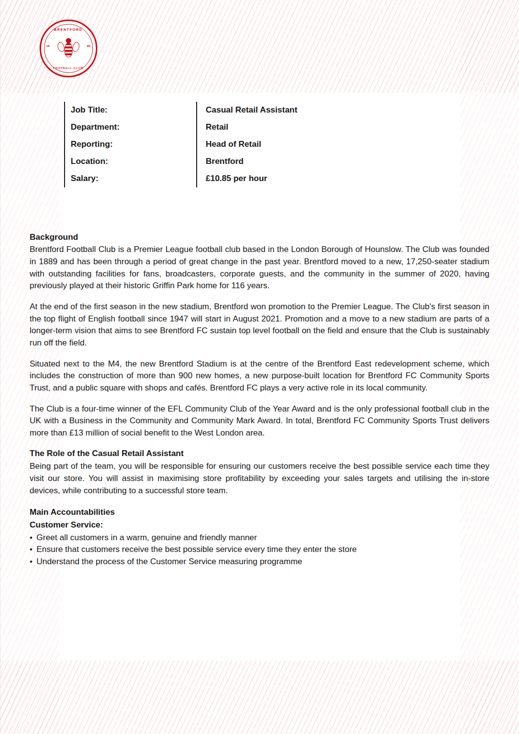BRENTFORD 18 89
FOOTBALL CLUB
Job Title:
Casual Retail Assistant
Department:
Retail
Reporting:
Head of Retail
Location:
Brentford
Salary:
£10.85 per hour
Background
Brentford Football Club is a Premier League football club based in the London Borough of Hounslow. The Club was founded in 1889 and has been through a period of great change in the past year. Brentford moved to a new, 17,250-seater stadium with outstanding facilities for fans, broadcasters, corporate guests, and the community in the summer of 2020, having previously played at their historic Griffin Park home for 116 years.
At the end of the first season in the new stadium, Brentford won promotion to the Premier League. The Club's first season in the top flight of English football since 1947 will start in August 2021. Promotion and a move to a new stadium are parts of a longer-term vision that aims to see Brentford FC sustain top level football on the field and ensure that the Club is sustainably run off the field.
Situated next to the M4, the new Brentford Stadium is at the centre of the Brentford East redevelopment scheme, which includes the construction of more than 900 new homes, a new purpose-built location for Brentford FC Community Sports Trust, and a public square with shops and cafés. Brentford FC plays a very active role in its local community.
The Club is a four-time winner of the EFL Community Club of the Year Award and is the only professional football club in the UK with a Business in the Community and Community Mark Award. In total, Brentford FC Community Sports Trust delivers more than £13 million of social benefit to the West London area.
The Role of the Casual Retail Assistant
Being part of the team, you will be responsible for ensuring our customers receive the best possible service each time they visit our store. You will assist in maximising store profitability by exceeding your sales targets and utilising the in-store devices, while contributing to a successful store team.
Main Accountabilities
Customer Service:
Greet all customers in a warm, genuine and friendly manner
Ensure that customers receive the best possible service every time they enter the store
Understand the process of the Customer Service measuring programme